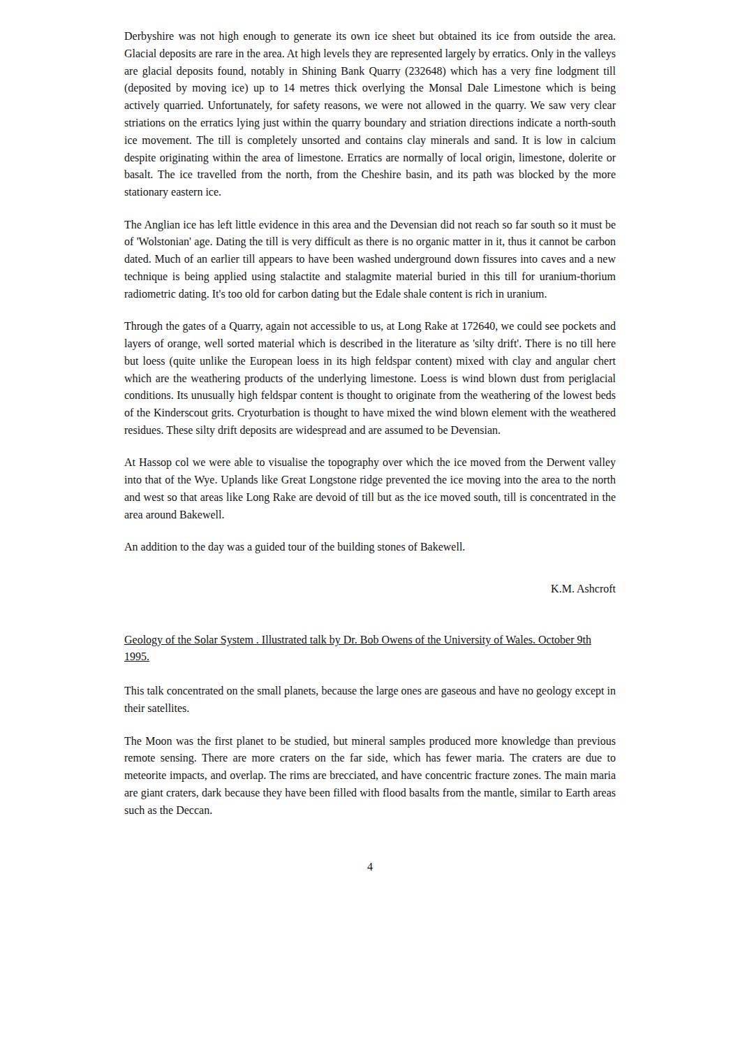Derbyshire was not high enough to generate its own ice sheet but obtained its ice from outside the area. Glacial deposits are rare in the area. At high levels they are represented largely by erratics. Only in the valleys are glacial deposits found, notably in Shining Bank Quarry (232648) which has a very fine lodgment till (deposited by moving ice) up to 14 metres thick overlying the Monsal Dale Limestone which is being actively quarried. Unfortunately, for safety reasons, we were not allowed in the quarry. We saw very clear striations on the erratics lying just within the quarry boundary and striation directions indicate a north-south ice movement. The till is completely unsorted and contains clay minerals and sand. It is low in calcium despite originating within the area of limestone. Erratics are normally of local origin, limestone, dolerite or basalt. The ice travelled from the north, from the Cheshire basin, and its path was blocked by the more stationary eastern ice.
The Anglian ice has left little evidence in this area and the Devensian did not reach so far south so it must be of 'Wolstonian' age. Dating the till is very difficult as there is no organic matter in it, thus it cannot be carbon dated. Much of an earlier till appears to have been washed underground down fissures into caves and a new technique is being applied using stalactite and stalagmite material buried in this till for uranium-thorium radiometric dating. It's too old for carbon dating but the Edale shale content is rich in uranium.
Through the gates of a Quarry, again not accessible to us, at Long Rake at 172640, we could see pockets and layers of orange, well sorted material which is described in the literature as 'silty drift'. There is no till here but loess (quite unlike the European loess in its high feldspar content) mixed with clay and angular chert which are the weathering products of the underlying limestone. Loess is wind blown dust from periglacial conditions. Its unusually high feldspar content is thought to originate from the weathering of the lowest beds of the Kinderscout grits. Cryoturbation is thought to have mixed the wind blown element with the weathered residues. These silty drift deposits are widespread and are assumed to be Devensian.
At Hassop col we were able to visualise the topography over which the ice moved from the Derwent valley into that of the Wye. Uplands like Great Longstone ridge prevented the ice moving into the area to the north and west so that areas like Long Rake are devoid of till but as the ice moved south, till is concentrated in the area around Bakewell.
An addition to the day was a guided tour of the building stones of Bakewell.
K.M. Ashcroft
Geology of the Solar System . Illustrated talk by Dr. Bob Owens of the University of Wales. October 9th 1995.
This talk concentrated on the small planets, because the large ones are gaseous and have no geology except in their satellites.
The Moon was the first planet to be studied, but mineral samples produced more knowledge than previous remote sensing. There are more craters on the far side, which has fewer maria. The craters are due to meteorite impacts, and overlap. The rims are brecciated, and have concentric fracture zones. The main maria are giant craters, dark because they have been filled with flood basalts from the mantle, similar to Earth areas such as the Deccan.
4